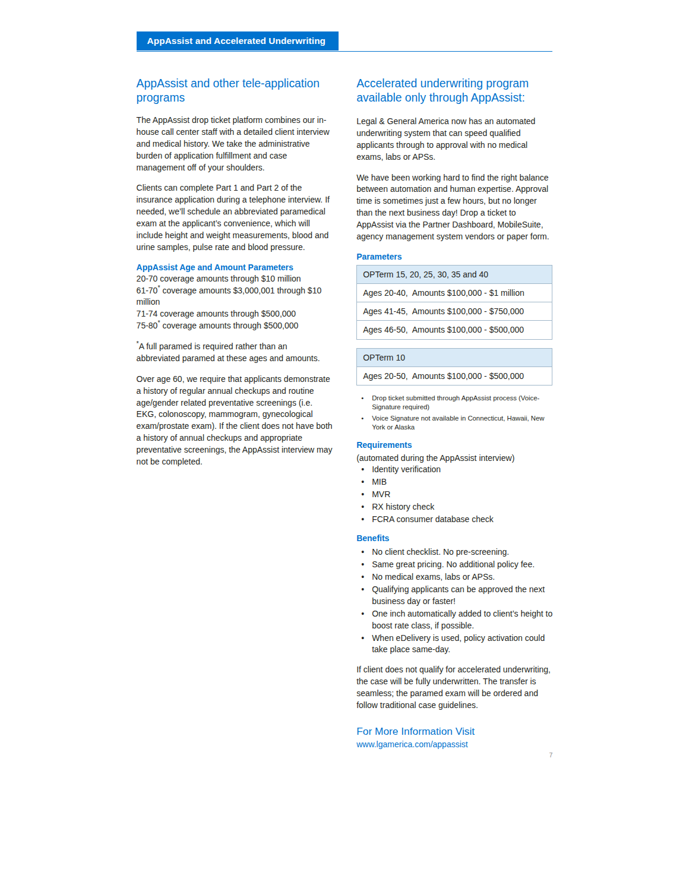AppAssist and Accelerated Underwriting
AppAssist and other tele-application programs
The AppAssist drop ticket platform combines our in-house call center staff with a detailed client interview and medical history. We take the administrative burden of application fulfillment and case management off of your shoulders.
Clients can complete Part 1 and Part 2 of the insurance application during a telephone interview. If needed, we’ll schedule an abbreviated paramedical exam at the applicant’s convenience, which will include height and weight measurements, blood and urine samples, pulse rate and blood pressure.
AppAssist Age and Amount Parameters
20-70 coverage amounts through $10 million
61-70* coverage amounts $3,000,001 through $10 million
71-74 coverage amounts through $500,000
75-80* coverage amounts through $500,000
*A full paramed is required rather than an abbreviated paramed at these ages and amounts.
Over age 60, we require that applicants demonstrate a history of regular annual checkups and routine age/gender related preventative screenings (i.e. EKG, colonoscopy, mammogram, gynecological exam/prostate exam). If the client does not have both a history of annual checkups and appropriate preventative screenings, the AppAssist interview may not be completed.
Accelerated underwriting program available only through AppAssist:
Legal & General America now has an automated underwriting system that can speed qualified applicants through to approval with no medical exams, labs or APSs.
We have been working hard to find the right balance between automation and human expertise. Approval time is sometimes just a few hours, but no longer than the next business day! Drop a ticket to AppAssist via the Partner Dashboard, MobileSuite, agency management system vendors or paper form.
Parameters
| OPTerm 15, 20, 25, 30, 35 and 40 |
| Ages 20-40, Amounts $100,000 - $1 million |
| Ages 41-45, Amounts $100,000 - $750,000 |
| Ages 46-50, Amounts $100,000 - $500,000 |
| OPTerm 10 |
| Ages 20-50, Amounts $100,000 - $500,000 |
Drop ticket submitted through AppAssist process (Voice-Signature required)
Voice Signature not available in Connecticut, Hawaii, New York or Alaska
Requirements
(automated during the AppAssist interview)
Identity verification
MIB
MVR
RX history check
FCRA consumer database check
Benefits
No client checklist. No pre-screening.
Same great pricing. No additional policy fee.
No medical exams, labs or APSs.
Qualifying applicants can be approved the next business day or faster!
One inch automatically added to client’s height to boost rate class, if possible.
When eDelivery is used, policy activation could take place same-day.
If client does not qualify for accelerated underwriting, the case will be fully underwritten. The transfer is seamless; the paramed exam will be ordered and follow traditional case guidelines.
For More Information Visit www.lgamerica.com/appassist
7